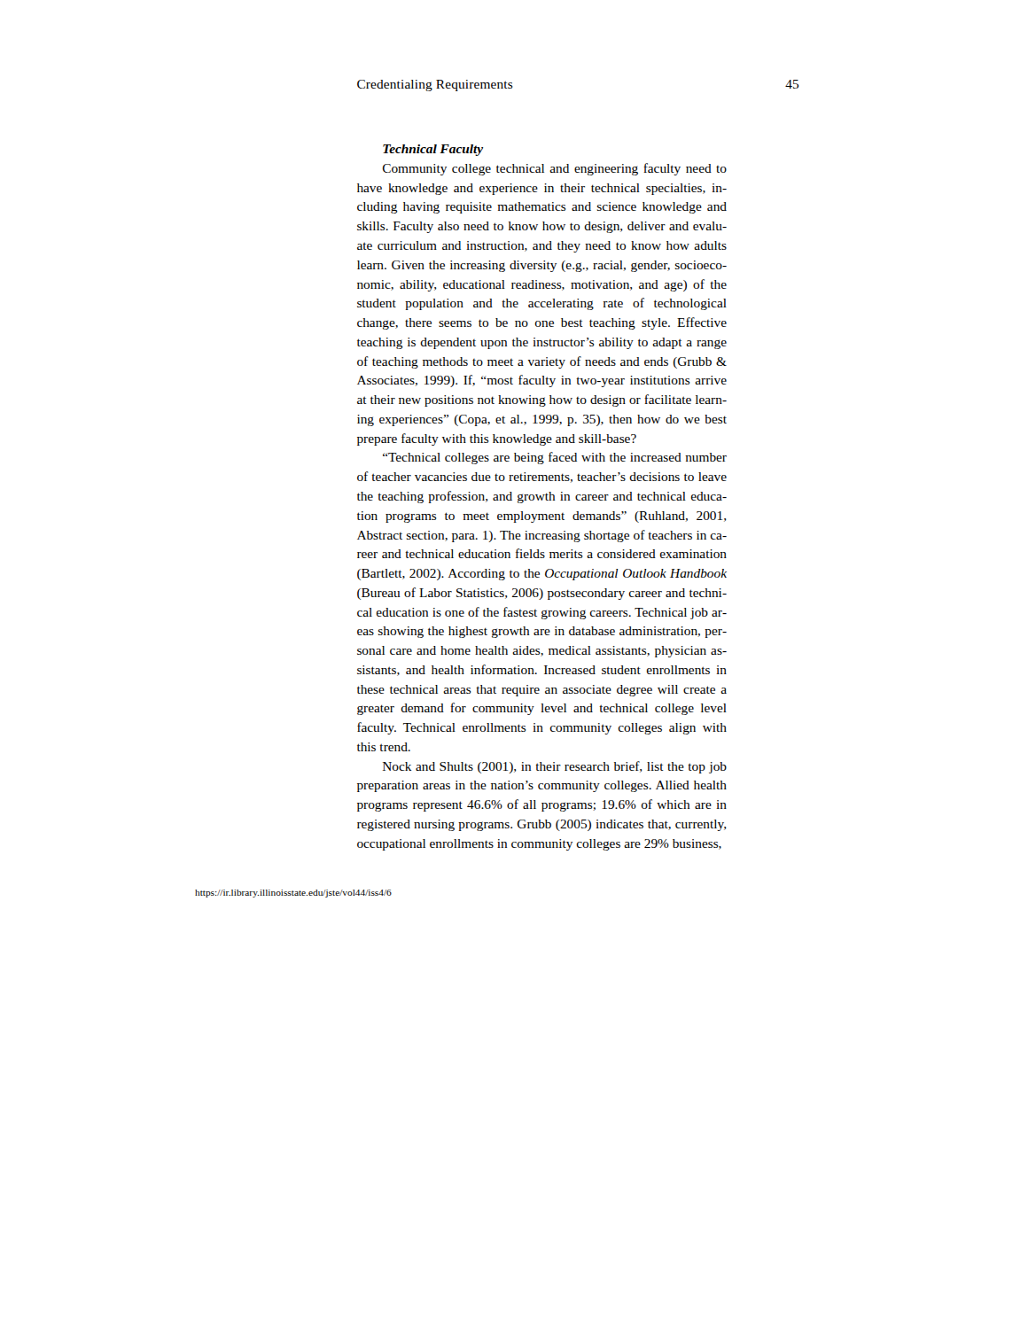Credentialing Requirements 45
Technical Faculty
Community college technical and engineering faculty need to have knowledge and experience in their technical specialties, including having requisite mathematics and science knowledge and skills. Faculty also need to know how to design, deliver and evaluate curriculum and instruction, and they need to know how adults learn. Given the increasing diversity (e.g., racial, gender, socioeconomic, ability, educational readiness, motivation, and age) of the student population and the accelerating rate of technological change, there seems to be no one best teaching style. Effective teaching is dependent upon the instructor’s ability to adapt a range of teaching methods to meet a variety of needs and ends (Grubb & Associates, 1999). If, “most faculty in two-year institutions arrive at their new positions not knowing how to design or facilitate learning experiences” (Copa, et al., 1999, p. 35), then how do we best prepare faculty with this knowledge and skill-base?
“Technical colleges are being faced with the increased number of teacher vacancies due to retirements, teacher’s decisions to leave the teaching profession, and growth in career and technical education programs to meet employment demands” (Ruhland, 2001, Abstract section, para. 1). The increasing shortage of teachers in career and technical education fields merits a considered examination (Bartlett, 2002). According to the Occupational Outlook Handbook (Bureau of Labor Statistics, 2006) postsecondary career and technical education is one of the fastest growing careers. Technical job areas showing the highest growth are in database administration, personal care and home health aides, medical assistants, physician assistants, and health information. Increased student enrollments in these technical areas that require an associate degree will create a greater demand for community level and technical college level faculty. Technical enrollments in community colleges align with this trend.
Nock and Shults (2001), in their research brief, list the top job preparation areas in the nation’s community colleges. Allied health programs represent 46.6% of all programs; 19.6% of which are in registered nursing programs. Grubb (2005) indicates that, currently, occupational enrollments in community colleges are 29% business,
https://ir.library.illinoisstate.edu/jste/vol44/iss4/6